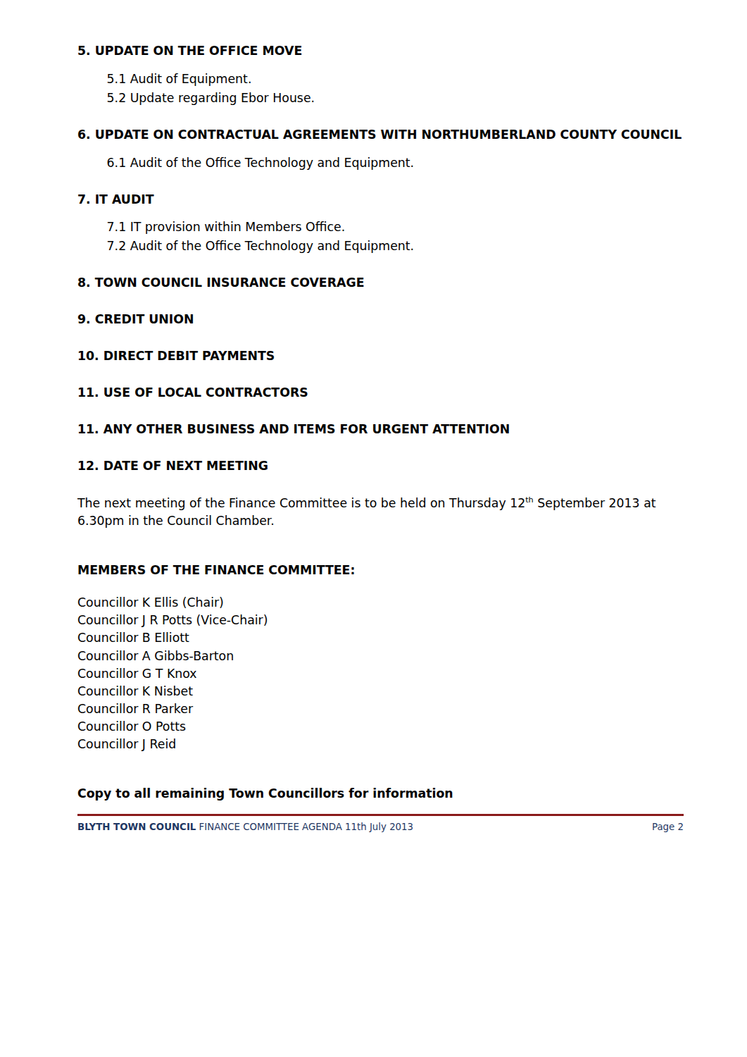5. UPDATE ON THE OFFICE MOVE
5.1 Audit of Equipment.
5.2 Update regarding Ebor House.
6. UPDATE ON CONTRACTUAL AGREEMENTS WITH NORTHUMBERLAND COUNTY COUNCIL
6.1 Audit of the Office Technology and Equipment.
7. IT AUDIT
7.1 IT provision within Members Office.
7.2 Audit of the Office Technology and Equipment.
8. TOWN COUNCIL INSURANCE COVERAGE
9. CREDIT UNION
10. DIRECT DEBIT PAYMENTS
11. USE OF LOCAL CONTRACTORS
11. ANY OTHER BUSINESS AND ITEMS FOR URGENT ATTENTION
12. DATE OF NEXT MEETING
The next meeting of the Finance Committee is to be held on Thursday 12th September 2013 at 6.30pm in the Council Chamber.
MEMBERS OF THE FINANCE COMMITTEE:
Councillor K Ellis (Chair)
Councillor J R Potts (Vice-Chair)
Councillor B Elliott
Councillor A Gibbs-Barton
Councillor G T Knox
Councillor K Nisbet
Councillor R Parker
Councillor O Potts
Councillor J Reid
Copy to all remaining Town Councillors for information
BLYTH TOWN COUNCIL FINANCE COMMITTEE AGENDA 11th July 2013
Page 2